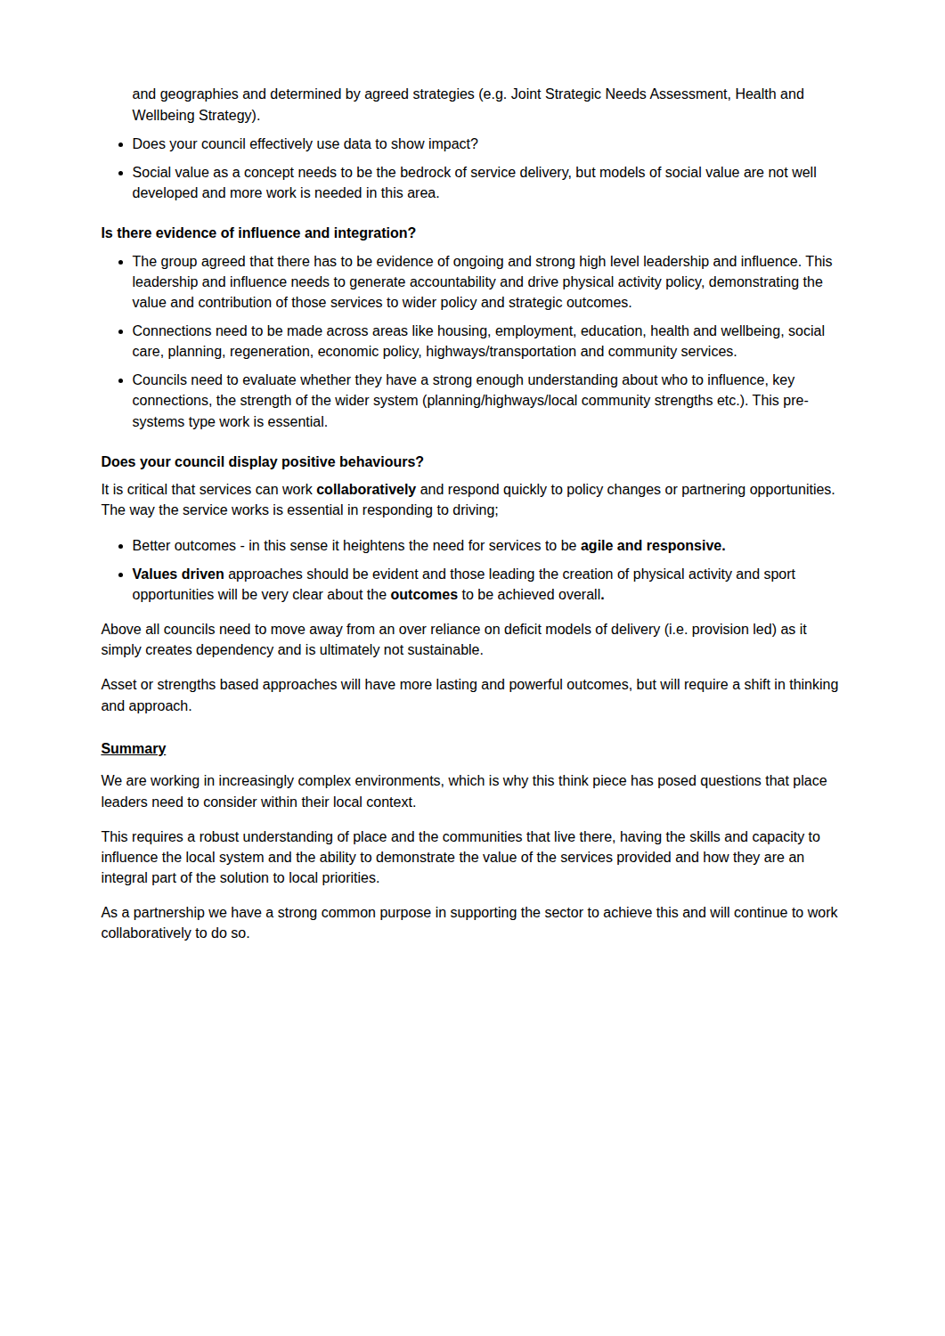and geographies and determined by agreed strategies (e.g. Joint Strategic Needs Assessment, Health and Wellbeing Strategy).
Does your council effectively use data to show impact?
Social value as a concept needs to be the bedrock of service delivery, but models of social value are not well developed and more work is needed in this area.
Is there evidence of influence and integration?
The group agreed that there has to be evidence of ongoing and strong high level leadership and influence. This leadership and influence needs to generate accountability and drive physical activity policy, demonstrating the value and contribution of those services to wider policy and strategic outcomes.
Connections need to be made across areas like housing, employment, education, health and wellbeing, social care, planning, regeneration, economic policy, highways/transportation and community services.
Councils need to evaluate whether they have a strong enough understanding about who to influence, key connections, the strength of the wider system (planning/highways/local community strengths etc.). This pre-systems type work is essential.
Does your council display positive behaviours?
It is critical that services can work collaboratively and respond quickly to policy changes or partnering opportunities. The way the service works is essential in responding to driving;
Better outcomes - in this sense it heightens the need for services to be agile and responsive.
Values driven approaches should be evident and those leading the creation of physical activity and sport opportunities will be very clear about the outcomes to be achieved overall.
Above all councils need to move away from an over reliance on deficit models of delivery (i.e. provision led) as it simply creates dependency and is ultimately not sustainable.
Asset or strengths based approaches will have more lasting and powerful outcomes, but will require a shift in thinking and approach.
Summary
We are working in increasingly complex environments, which is why this think piece has posed questions that place leaders need to consider within their local context.
This requires a robust understanding of place and the communities that live there, having the skills and capacity to influence the local system and the ability to demonstrate the value of the services provided and how they are an integral part of the solution to local priorities.
As a partnership we have a strong common purpose in supporting the sector to achieve this and will continue to work collaboratively to do so.